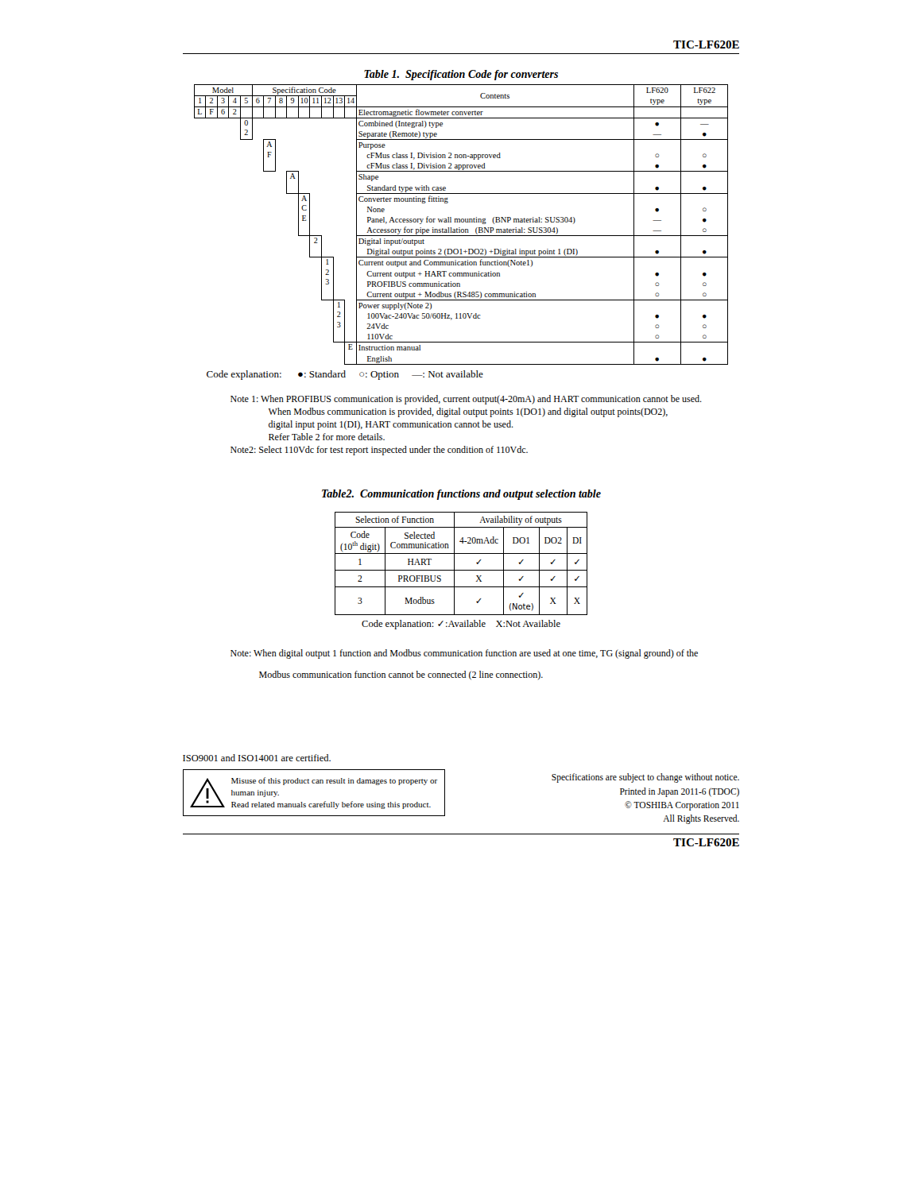TIC-LF620E
Table 1. Specification Code for converters
| Model | Specification Code | Contents | LF620 type | LF622 type |
| 1 | 2 | 3 | 4 | 5 | 6 | 7 | 8 | 9 | 10 | 11 | 12 | 13 | 14 |
| L | F | 6 | 2 | | | | | | | | | | | Electromagnetic flowmeter converter | | |
| | | | | 0 2 | | | | | | | | | | Combined (Integral) type Separate (Remote) type | ● — | — ● |
| | | | | | | A F | | | | | | | | Purpose cFMus class I, Division 2 non-approved cFMus class I, Division 2 approved | ○ ● | ○ ● |
| | | | | | | | | A | | | | | | Shape Standard type with case | ● | ● |
| | | | | | | | | | A C E | | | | | Converter mounting fitting None Panel, Accessory for wall mounting (BNP material: SUS304) Accessory for pipe installation (BNP material: SUS304) | ● — — | ○ ● ○ |
| | | | | | | | | | | 2 | | | | Digital input/output Digital output points 2 (DO1+DO2) +Digital input point 1 (DI) | ● | ● |
| | | | | | | | | | | | 1 2 3 | | | Current output and Communication function(Note1) Current output + HART communication PROFIBUS communication Current output + Modbus (RS485) communication | ● ○ ○ | ● ○ ○ |
| | | | | | | | | | | | | 1 2 3 | | Power supply(Note 2) 100Vac-240Vac 50/60Hz, 110Vdc 24Vdc 110Vdc | ● ○ ○ | ● ○ ○ |
| | | | | | | | | | | | | | E | Instruction manual English | ● | ● |
Code explanation: ●: Standard ○: Option —: Not available
Note 1: When PROFIBUS communication is provided, current output(4-20mA) and HART communication cannot be used.
When Modbus communication is provided, digital output points 1(DO1) and digital output points(DO2),
digital input point 1(DI), HART communication cannot be used.
Refer Table 2 for more details.
Note2: Select 110Vdc for test report inspected under the condition of 110Vdc.
Table2. Communication functions and output selection table
| Selection of Function | Availability of outputs |
| Code (10 th digit) | Selected Communication | 4-20mAdc | DO1 | DO2 | DI |
| 1 | HART | ✓ | ✓ | ✓ | ✓ |
| 2 | PROFIBUS | X | ✓ | ✓ | ✓ |
| 3 | Modbus | ✓ | ✓ (Note) | X | X |
Code explanation: ✓:Available X:Not Available
Note: When digital output 1 function and Modbus communication function are used at one time, TG (signal ground) of the
Modbus communication function cannot be connected (2 line connection).
ISO9001 and ISO14001 are certified.
Misuse of this product can result in damages to property or human injury.
Read related manuals carefully before using this product.
Specifications are subject to change without notice.
Printed in Japan 2011-6 (TDOC)
© TOSHIBA Corporation 2011
All Rights Reserved.
TIC-LF620E